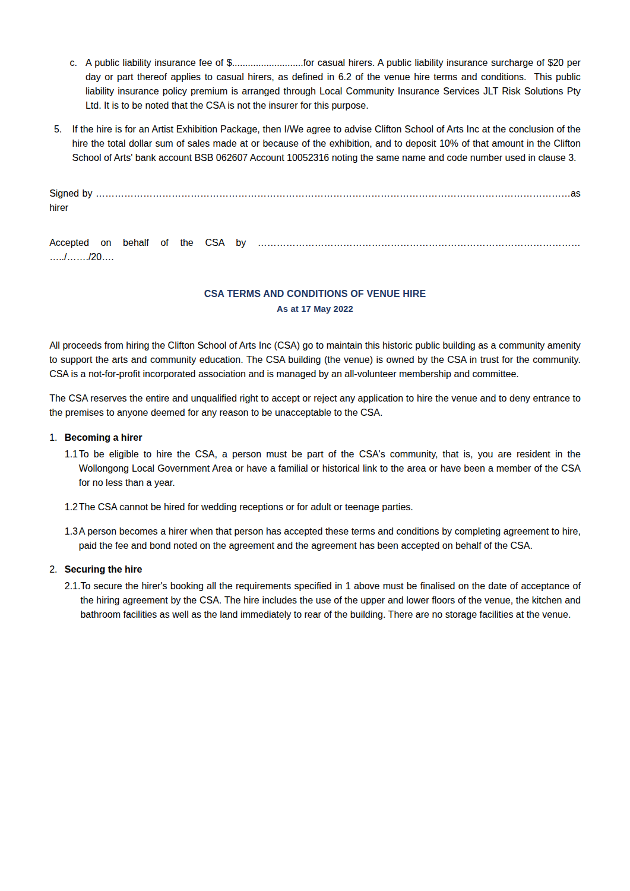A public liability insurance fee of $...........................for casual hirers. A public liability insurance surcharge of $20 per day or part thereof applies to casual hirers, as defined in 6.2 of the venue hire terms and conditions. This public liability insurance policy premium is arranged through Local Community Insurance Services JLT Risk Solutions Pty Ltd. It is to be noted that the CSA is not the insurer for this purpose.
If the hire is for an Artist Exhibition Package, then I/We agree to advise Clifton School of Arts Inc at the conclusion of the hire the total dollar sum of sales made at or because of the exhibition, and to deposit 10% of that amount in the Clifton School of Arts' bank account BSB 062607 Account 10052316 noting the same name and code number used in clause 3.
Signed by ……………………………………………………………………………………………………………………………………as hirer
Accepted on behalf of the CSA by ………………………………………………………………………………………… …../……./20….
CSA TERMS AND CONDITIONS OF VENUE HIRE As at 17 May 2022
All proceeds from hiring the Clifton School of Arts Inc (CSA) go to maintain this historic public building as a community amenity to support the arts and community education. The CSA building (the venue) is owned by the CSA in trust for the community. CSA is a not-for-profit incorporated association and is managed by an all-volunteer membership and committee.
The CSA reserves the entire and unqualified right to accept or reject any application to hire the venue and to deny entrance to the premises to anyone deemed for any reason to be unacceptable to the CSA.
1. Becoming a hirer
1.1 To be eligible to hire the CSA, a person must be part of the CSA's community, that is, you are resident in the Wollongong Local Government Area or have a familial or historical link to the area or have been a member of the CSA for no less than a year.
1.2 The CSA cannot be hired for wedding receptions or for adult or teenage parties.
1.3 A person becomes a hirer when that person has accepted these terms and conditions by completing agreement to hire, paid the fee and bond noted on the agreement and the agreement has been accepted on behalf of the CSA.
2. Securing the hire
2.1. To secure the hirer's booking all the requirements specified in 1 above must be finalised on the date of acceptance of the hiring agreement by the CSA. The hire includes the use of the upper and lower floors of the venue, the kitchen and bathroom facilities as well as the land immediately to rear of the building. There are no storage facilities at the venue.